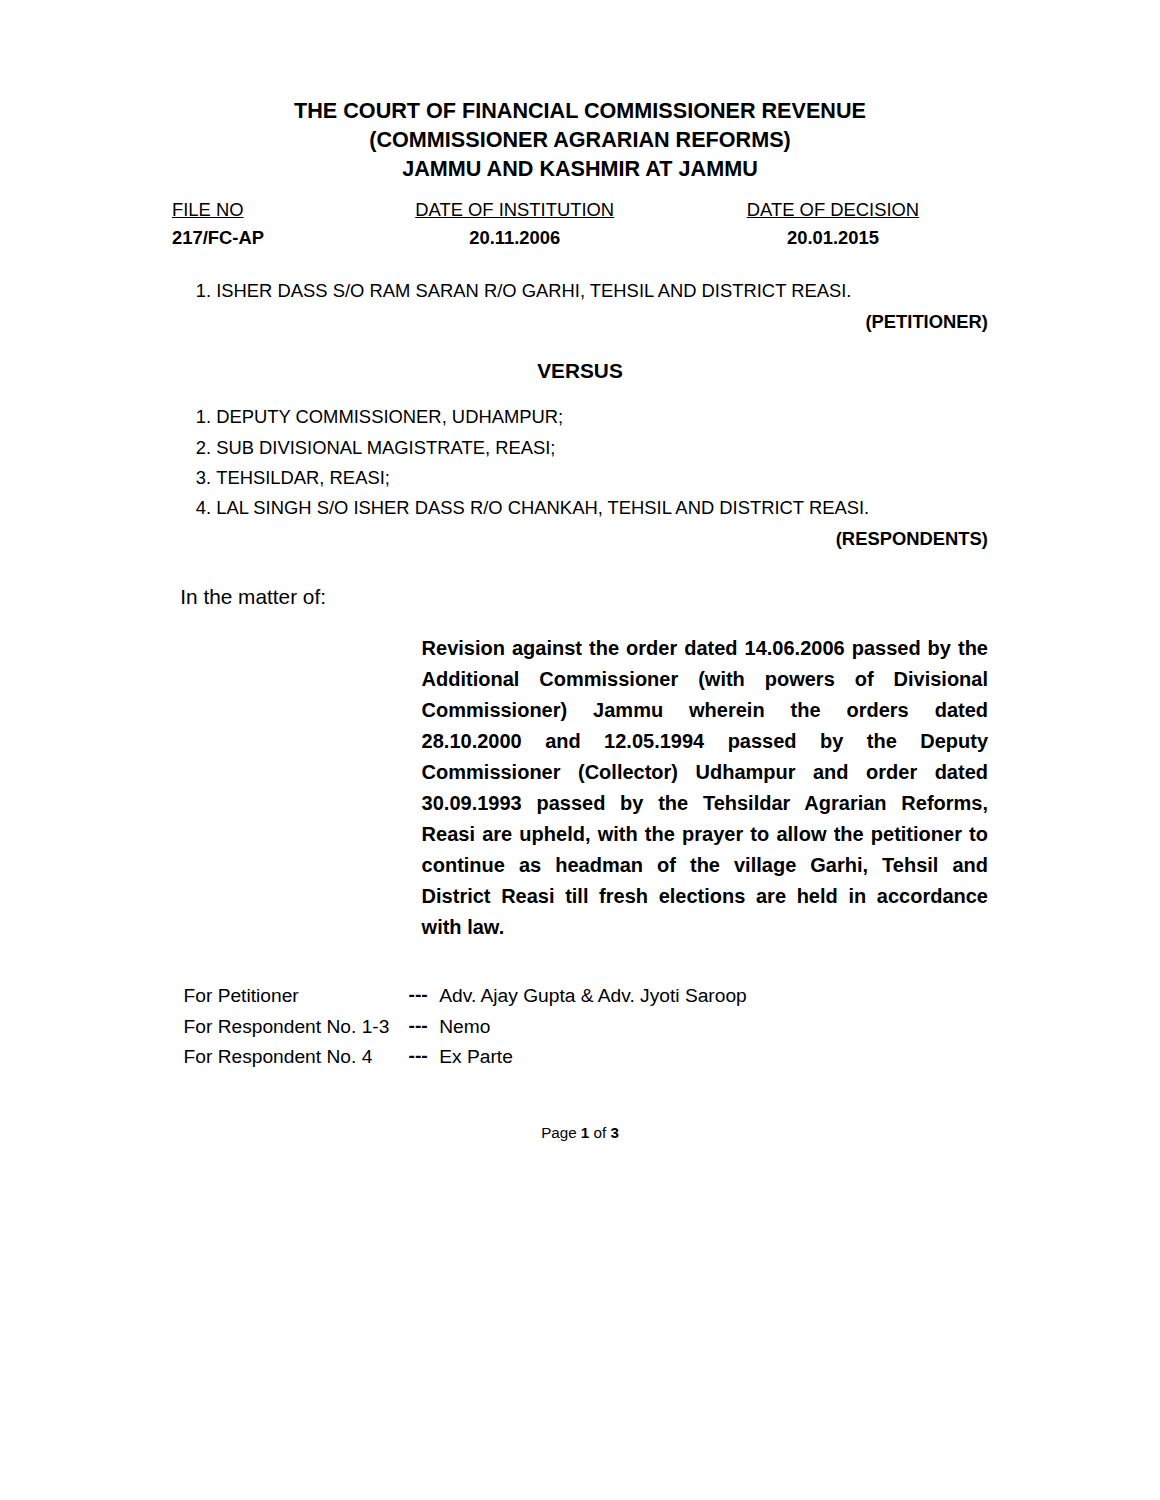THE COURT OF FINANCIAL COMMISSIONER REVENUE (COMMISSIONER AGRARIAN REFORMS) JAMMU AND KASHMIR AT JAMMU
| FILE NO | DATE OF INSTITUTION | DATE OF DECISION |
| --- | --- | --- |
| 217/FC-AP | 20.11.2006 | 20.01.2015 |
ISHER DASS S/O RAM SARAN R/O GARHI, TEHSIL AND DISTRICT REASI.
(PETITIONER)
VERSUS
DEPUTY COMMISSIONER, UDHAMPUR;
SUB DIVISIONAL MAGISTRATE, REASI;
TEHSILDAR, REASI;
LAL SINGH S/O ISHER DASS R/O CHANKAH, TEHSIL AND DISTRICT REASI.
(RESPONDENTS)
In the matter of:
Revision against the order dated 14.06.2006 passed by the Additional Commissioner (with powers of Divisional Commissioner) Jammu wherein the orders dated 28.10.2000 and 12.05.1994 passed by the Deputy Commissioner (Collector) Udhampur and order dated 30.09.1993 passed by the Tehsildar Agrarian Reforms, Reasi are upheld, with the prayer to allow the petitioner to continue as headman of the village Garhi, Tehsil and District Reasi till fresh elections are held in accordance with law.
| For Petitioner | --- | Adv. Ajay Gupta & Adv. Jyoti Saroop |
| For Respondent No. 1-3 | --- | Nemo |
| For Respondent No. 4 | --- | Ex Parte |
Page 1 of 3